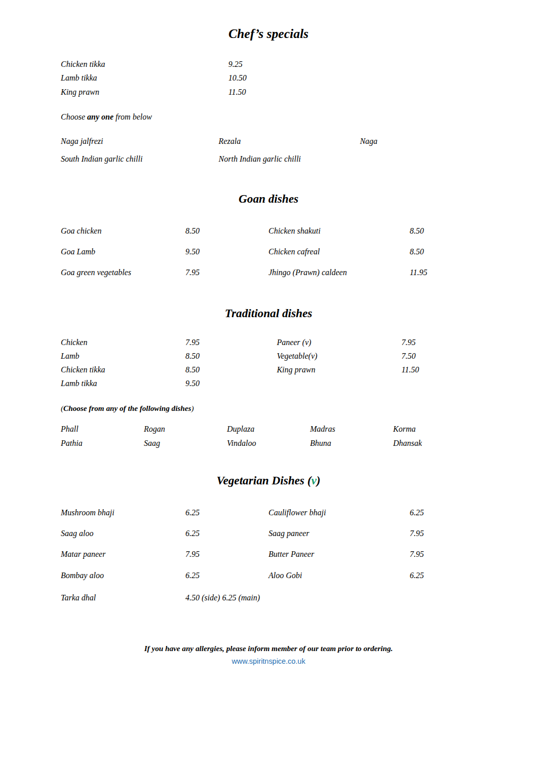Chef’s specials
| Chicken tikka | 9.25 |
| Lamb tikka | 10.50 |
| King prawn | 11.50 |
Choose any one from below
| Naga jalfrezi | Rezala | Naga |
| South Indian garlic chilli | North Indian garlic chilli |
Goan dishes
| Goa chicken | 8.50 | Chicken shakuti | 8.50 |
| Goa Lamb | 9.50 | Chicken cafreal | 8.50 |
| Goa green vegetables | 7.95 | Jhingo (Prawn) caldeen | 11.95 |
Traditional dishes
| Chicken | 7.95 | Paneer (v) | 7.95 |
| Lamb | 8.50 | Vegetable(v) | 7.50 |
| Chicken tikka | 8.50 | King prawn | 11.50 |
| Lamb tikka | 9.50 | | |
(Choose from any of the following dishes)
| Phall | Rogan | Duplaza | Madras | Korma |
| Pathia | Saag | Vindaloo | Bhuna | Dhansak |
Vegetarian Dishes (v)
| Mushroom bhaji | 6.25 | Cauliflower bhaji | 6.25 |
| Saag aloo | 6.25 | Saag paneer | 7.95 |
| Matar paneer | 7.95 | Butter Paneer | 7.95 |
| Bombay aloo | 6.25 | Aloo Gobi | 6.25 |
| Tarka dhal | 4.50 (side) 6.25 (main) |
If you have any allergies, please inform member of our team prior to ordering.
www.spiritnspice.co.uk